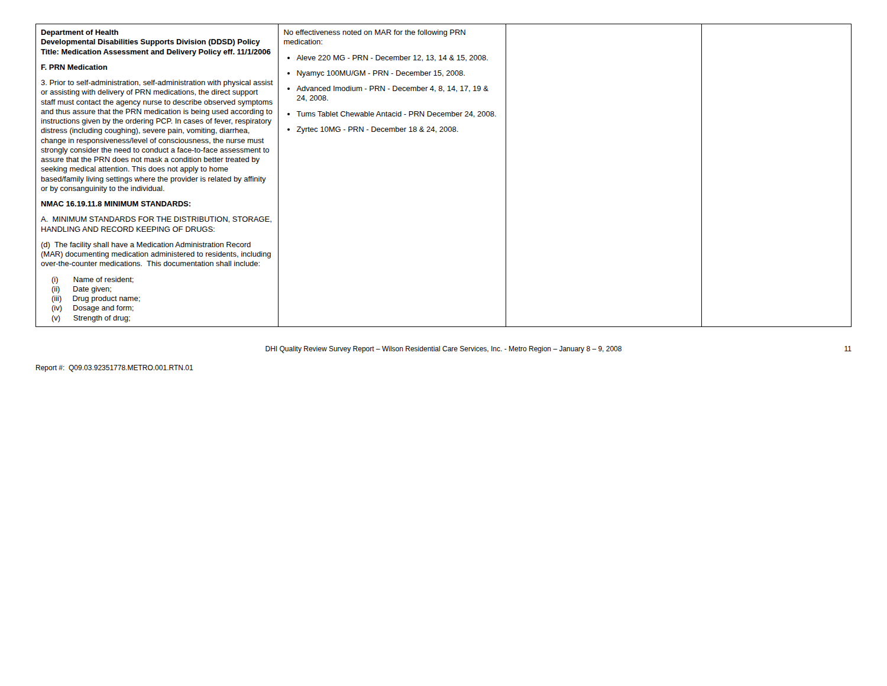| Department of Health Developmental Disabilities Supports Division (DDSD) Policy Title: Medication Assessment and Delivery Policy eff. 11/1/2006 F. PRN Medication 3. Prior to self-administration, self-administration with physical assist or assisting with delivery of PRN medications, the direct support staff must contact the agency nurse to describe observed symptoms and thus assure that the PRN medication is being used according to instructions given by the ordering PCP. In cases of fever, respiratory distress (including coughing), severe pain, vomiting, diarrhea, change in responsiveness/level of consciousness, the nurse must strongly consider the need to conduct a face-to-face assessment to assure that the PRN does not mask a condition better treated by seeking medical attention. This does not apply to home based/family living settings where the provider is related by affinity or by consanguinity to the individual. NMAC 16.19.11.8 MINIMUM STANDARDS: A. MINIMUM STANDARDS FOR THE DISTRIBUTION, STORAGE, HANDLING AND RECORD KEEPING OF DRUGS: (d) The facility shall have a Medication Administration Record (MAR) documenting medication administered to residents, including over-the-counter medications. This documentation shall include: (i) Name of resident; (ii) Date given; (iii) Drug product name; (iv) Dosage and form; (v) Strength of drug; | No effectiveness noted on MAR for the following PRN medication: Aleve 220 MG - PRN - December 12, 13, 14 & 15, 2008. Nyamyc 100MU/GM - PRN - December 15, 2008. Advanced Imodium - PRN - December 4, 8, 14, 17, 19 & 24, 2008. Tums Tablet Chewable Antacid - PRN December 24, 2008. Zyrtec 10MG - PRN - December 18 & 24, 2008. | | |
DHI Quality Review Survey Report – Wilson Residential Care Services, Inc. - Metro Region – January 8 – 9, 2008
11
Report #: Q09.03.92351778.METRO.001.RTN.01